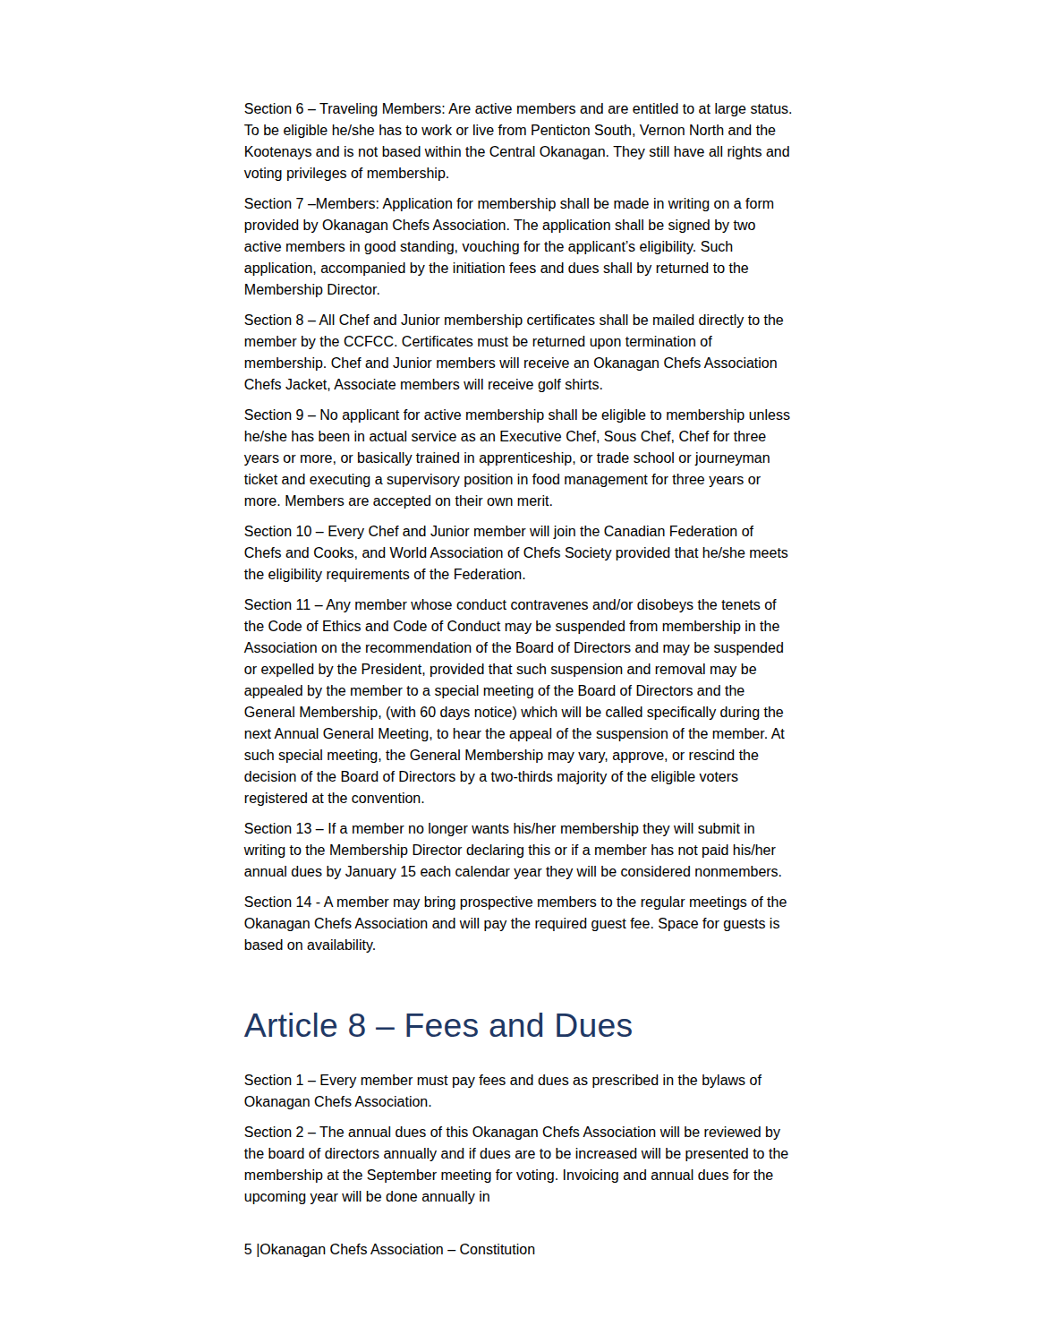Section 6 – Traveling Members: Are active members and are entitled to at large status. To be eligible he/she has to work or live from Penticton South, Vernon North and the Kootenays and is not based within the Central Okanagan. They still have all rights and voting privileges of membership.
Section 7 –Members: Application for membership shall be made in writing on a form provided by Okanagan Chefs Association. The application shall be signed by two active members in good standing, vouching for the applicant’s eligibility. Such application, accompanied by the initiation fees and dues shall by returned to the Membership Director.
Section 8 – All Chef and Junior membership certificates shall be mailed directly to the member by the CCFCC. Certificates must be returned upon termination of membership. Chef and Junior members will receive an Okanagan Chefs Association Chefs Jacket, Associate members will receive golf shirts.
Section 9 – No applicant for active membership shall be eligible to membership unless he/she has been in actual service as an Executive Chef, Sous Chef, Chef for three years or more, or basically trained in apprenticeship, or trade school or journeyman ticket and executing a supervisory position in food management for three years or more. Members are accepted on their own merit.
Section 10 – Every Chef and Junior member will join the Canadian Federation of Chefs and Cooks, and World Association of Chefs Society provided that he/she meets the eligibility requirements of the Federation.
Section 11 – Any member whose conduct contravenes and/or disobeys the tenets of the Code of Ethics and Code of Conduct may be suspended from membership in the Association on the recommendation of the Board of Directors and may be suspended or expelled by the President, provided that such suspension and removal may be appealed by the member to a special meeting of the Board of Directors and the General Membership, (with 60 days notice) which will be called specifically during the next Annual General Meeting, to hear the appeal of the suspension of the member. At such special meeting, the General Membership may vary, approve, or rescind the decision of the Board of Directors by a two-thirds majority of the eligible voters registered at the convention.
Section 13 – If a member no longer wants his/her membership they will submit in writing to the Membership Director declaring this or if a member has not paid his/her annual dues by January 15 each calendar year they will be considered nonmembers.
Section 14 - A member may bring prospective members to the regular meetings of the Okanagan Chefs Association and will pay the required guest fee. Space for guests is based on availability.
Article 8 – Fees and Dues
Section 1 – Every member must pay fees and dues as prescribed in the bylaws of Okanagan Chefs Association.
Section 2 – The annual dues of this Okanagan Chefs Association will be reviewed by the board of directors annually and if dues are to be increased will be presented to the membership at the September meeting for voting. Invoicing and annual dues for the upcoming year will be done annually in
5 |Okanagan Chefs Association – Constitution